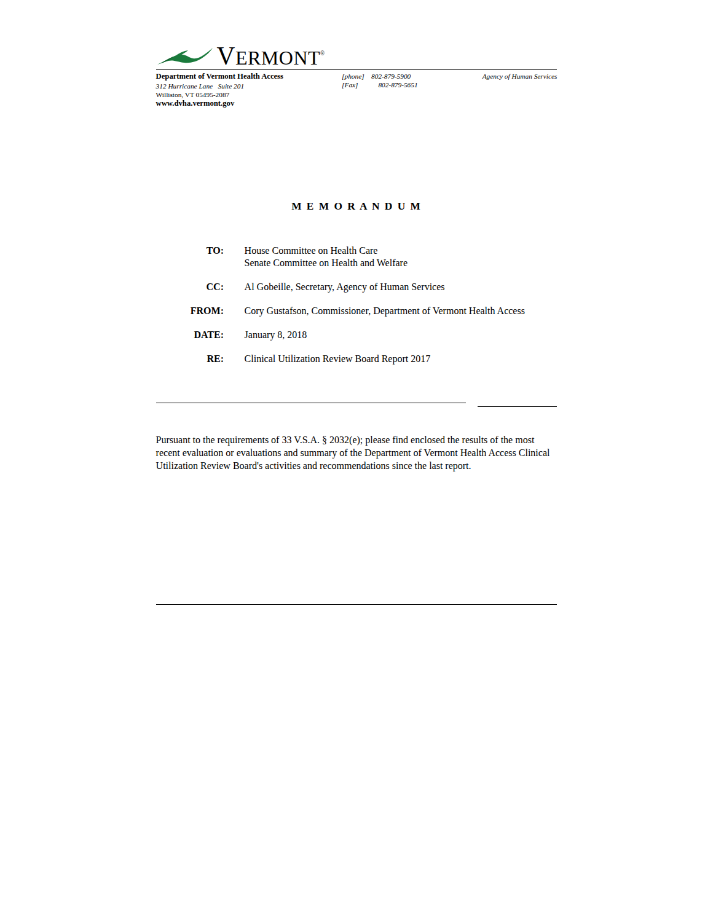VERMONT®
Department of Vermont Health Access
312 Hurricane Lane Suite 201
Williston, VT 05495-2087
www.dvha.vermont.gov
[phone] 802-879-5900
[Fax] 802-879-5651
Agency of Human Services
M E M O R A N D U M
TO:
House Committee on Health Care
Senate Committee on Health and Welfare
CC:
Al Gobeille, Secretary, Agency of Human Services
FROM:
Cory Gustafson, Commissioner, Department of Vermont Health Access
DATE:
January 8, 2018
RE:
Clinical Utilization Review Board Report 2017
Pursuant to the requirements of 33 V.S.A. § 2032(e); please find enclosed the results of the most recent evaluation or evaluations and summary of the Department of Vermont Health Access Clinical Utilization Review Board's activities and recommendations since the last report.